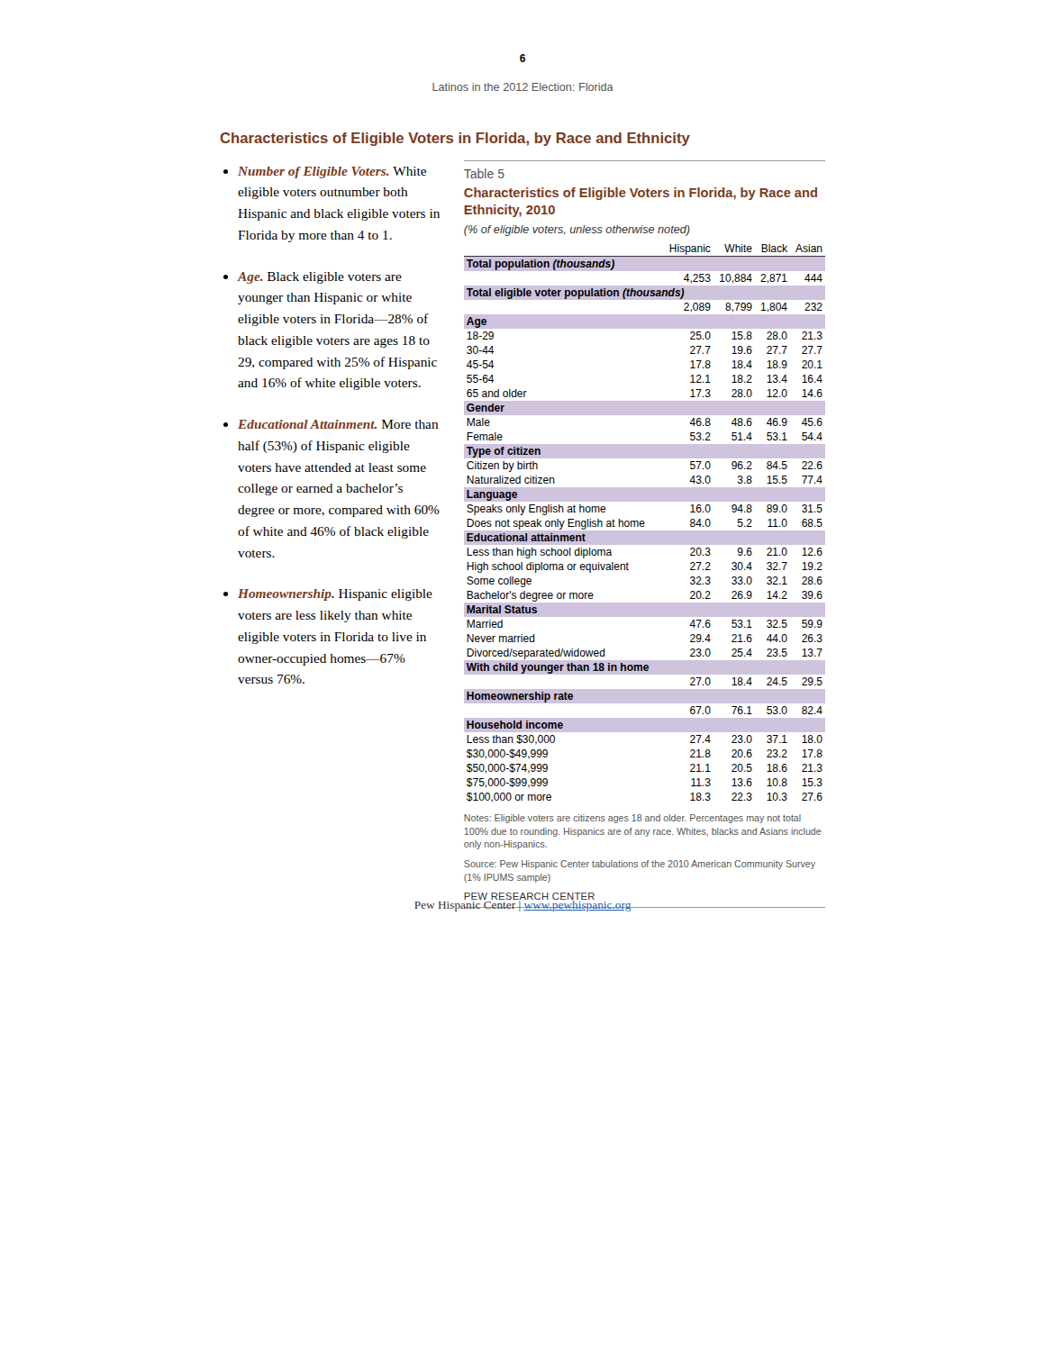6
Latinos in the 2012 Election: Florida
Characteristics of Eligible Voters in Florida, by Race and Ethnicity
Number of Eligible Voters. White eligible voters outnumber both Hispanic and black eligible voters in Florida by more than 4 to 1.
Age. Black eligible voters are younger than Hispanic or white eligible voters in Florida—28% of black eligible voters are ages 18 to 29, compared with 25% of Hispanic and 16% of white eligible voters.
Educational Attainment. More than half (53%) of Hispanic eligible voters have attended at least some college or earned a bachelor’s degree or more, compared with 60% of white and 46% of black eligible voters.
Homeownership. Hispanic eligible voters are less likely than white eligible voters in Florida to live in owner-occupied homes—67% versus 76%.
Table 5
Characteristics of Eligible Voters in Florida, by Race and Ethnicity, 2010
(% of eligible voters, unless otherwise noted)
| | Hispanic | White | Black | Asian |
| --- | --- | --- | --- | --- |
| Total population (thousands) |
| | 4,253 | 10,884 | 2,871 | 444 |
| Total eligible voter population (thousands) |
| | 2,089 | 8,799 | 1,804 | 232 |
| Age |
| 18-29 | 25.0 | 15.8 | 28.0 | 21.3 |
| 30-44 | 27.7 | 19.6 | 27.7 | 27.7 |
| 45-54 | 17.8 | 18.4 | 18.9 | 20.1 |
| 55-64 | 12.1 | 18.2 | 13.4 | 16.4 |
| 65 and older | 17.3 | 28.0 | 12.0 | 14.6 |
| Gender |
| Male | 46.8 | 48.6 | 46.9 | 45.6 |
| Female | 53.2 | 51.4 | 53.1 | 54.4 |
| Type of citizen |
| Citizen by birth | 57.0 | 96.2 | 84.5 | 22.6 |
| Naturalized citizen | 43.0 | 3.8 | 15.5 | 77.4 |
| Language |
| Speaks only English at home | 16.0 | 94.8 | 89.0 | 31.5 |
| Does not speak only English at home | 84.0 | 5.2 | 11.0 | 68.5 |
| Educational attainment |
| Less than high school diploma | 20.3 | 9.6 | 21.0 | 12.6 |
| High school diploma or equivalent | 27.2 | 30.4 | 32.7 | 19.2 |
| Some college | 32.3 | 33.0 | 32.1 | 28.6 |
| Bachelor's degree or more | 20.2 | 26.9 | 14.2 | 39.6 |
| Marital Status |
| Married | 47.6 | 53.1 | 32.5 | 59.9 |
| Never married | 29.4 | 21.6 | 44.0 | 26.3 |
| Divorced/separated/widowed | 23.0 | 25.4 | 23.5 | 13.7 |
| With child younger than 18 in home |
| | 27.0 | 18.4 | 24.5 | 29.5 |
| Homeownership rate |
| | 67.0 | 76.1 | 53.0 | 82.4 |
| Household income |
| Less than $30,000 | 27.4 | 23.0 | 37.1 | 18.0 |
| $30,000-$49,999 | 21.8 | 20.6 | 23.2 | 17.8 |
| $50,000-$74,999 | 21.1 | 20.5 | 18.6 | 21.3 |
| $75,000-$99,999 | 11.3 | 13.6 | 10.8 | 15.3 |
| $100,000 or more | 18.3 | 22.3 | 10.3 | 27.6 |
Notes: Eligible voters are citizens ages 18 and older. Percentages may not total 100% due to rounding. Hispanics are of any race. Whites, blacks and Asians include only non-Hispanics.
Source: Pew Hispanic Center tabulations of the 2010 American Community Survey (1% IPUMS sample)
PEW RESEARCH CENTER
Pew Hispanic Center | www.pewhispanic.org